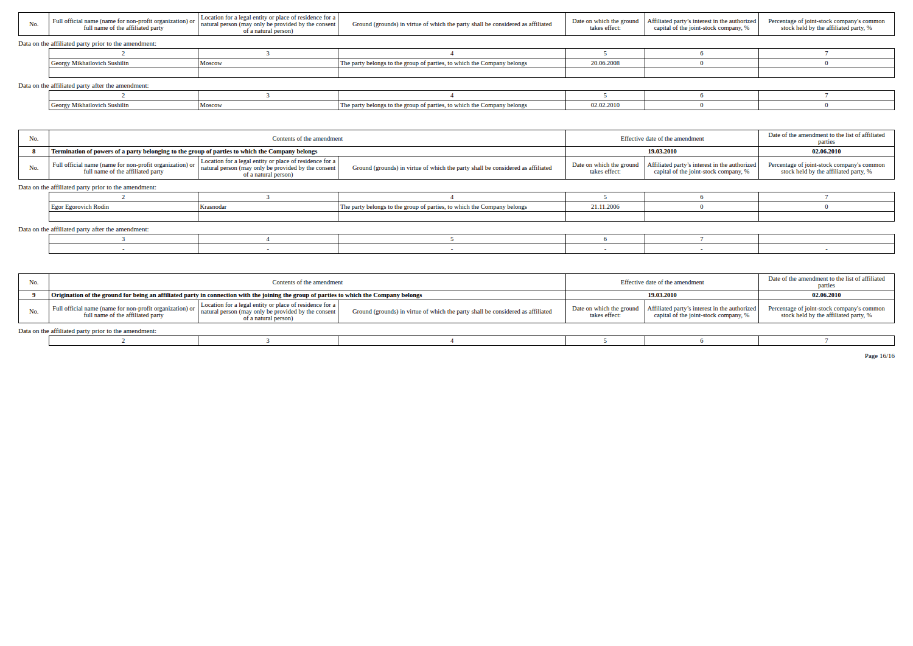| No. | Full official name (name for non-profit organization) or full name of the affiliated party | Location for a legal entity or place of residence for a natural person (may only be provided by the consent of a natural person) | Ground (grounds) in virtue of which the party shall be considered as affiliated | Date on which the ground takes effect: | Affiliated party’s interest in the authorized capital of the joint-stock company, % | Percentage of joint-stock company's common stock held by the affiliated party, % |
Data on the affiliated party prior to the amendment:
| | 2 | 3 | 4 | 5 | 6 | 7 |
| | Georgy Mikhailovich Sushilin | Moscow | The party belongs to the group of parties, to which the Company belongs | 20.06.2008 | 0 | 0 |
Data on the affiliated party after the amendment:
| | 2 | 3 | 4 | 5 | 6 | 7 |
| | Georgy Mikhailovich Sushilin | Moscow | The party belongs to the group of parties, to which the Company belongs | 02.02.2010 | 0 | 0 |
| No. | Contents of the amendment | Effective date of the amendment | Date of the amendment to the list of affiliated parties |
| 8 | Termination of powers of a party belonging to the group of parties to which the Company belongs | 19.03.2010 | 02.06.2010 |
| No. | Full official name (name for non-profit organization) or full name of the affiliated party | Location for a legal entity or place of residence for a natural person (may only be provided by the consent of a natural person) | Ground (grounds) in virtue of which the party shall be considered as affiliated | Date on which the ground takes effect: | Affiliated party’s interest in the authorized capital of the joint-stock company, % | Percentage of joint-stock company's common stock held by the affiliated party, % |
Data on the affiliated party prior to the amendment:
| | 2 | 3 | 4 | 5 | 6 | 7 |
| | Egor Egorovich Rodin | Krasnodar | The party belongs to the group of parties, to which the Company belongs | 21.11.2006 | 0 | 0 |
Data on the affiliated party after the amendment:
| | 3 | 4 | 5 | 6 | 7 | |
| | - | - | - | - | - | - |
| No. | Contents of the amendment | Effective date of the amendment | Date of the amendment to the list of affiliated parties |
| 9 | Origination of the ground for being an affiliated party in connection with the joining the group of parties to which the Company belongs | 19.03.2010 | 02.06.2010 |
| No. | Full official name (name for non-profit organization) or full name of the affiliated party | Location for a legal entity or place of residence for a natural person (may only be provided by the consent of a natural person) | Ground (grounds) in virtue of which the party shall be considered as affiliated | Date on which the ground takes effect: | Affiliated party’s interest in the authorized capital of the joint-stock company, % | Percentage of joint-stock company's common stock held by the affiliated party, % |
Data on the affiliated party prior to the amendment:
| | 2 | 3 | 4 | 5 | 6 | 7 |
Page 16/16